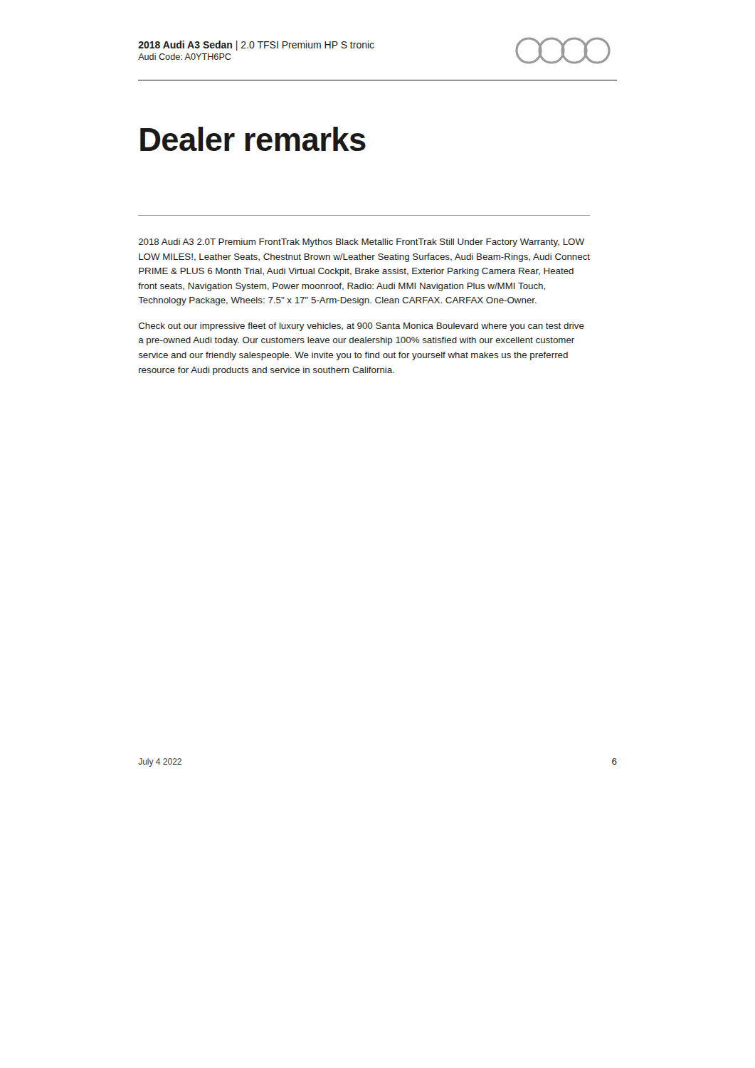2018 Audi A3 Sedan | 2.0 TFSI Premium HP S tronic
Audi Code: A0YTH6PC
Dealer remarks
2018 Audi A3 2.0T Premium FrontTrak Mythos Black Metallic FrontTrak Still Under Factory Warranty, LOW LOW MILES!, Leather Seats, Chestnut Brown w/Leather Seating Surfaces, Audi Beam-Rings, Audi Connect PRIME & PLUS 6 Month Trial, Audi Virtual Cockpit, Brake assist, Exterior Parking Camera Rear, Heated front seats, Navigation System, Power moonroof, Radio: Audi MMI Navigation Plus w/MMI Touch, Technology Package, Wheels: 7.5" x 17" 5-Arm-Design. Clean CARFAX. CARFAX One-Owner.
Check out our impressive fleet of luxury vehicles, at 900 Santa Monica Boulevard where you can test drive a pre-owned Audi today. Our customers leave our dealership 100% satisfied with our excellent customer service and our friendly salespeople. We invite you to find out for yourself what makes us the preferred resource for Audi products and service in southern California.
July 4 2022 6